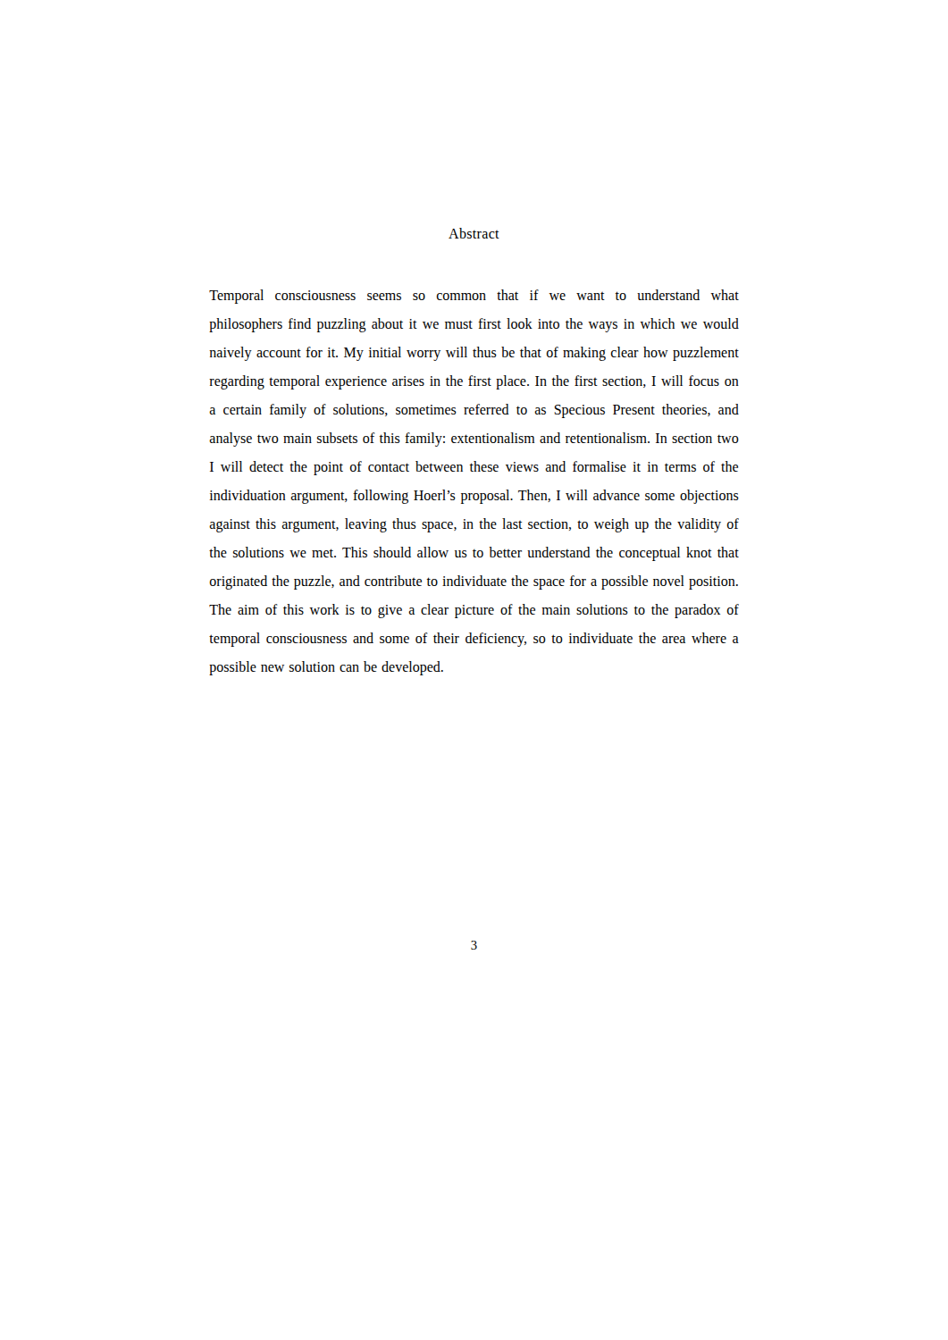Abstract
Temporal consciousness seems so common that if we want to understand what philosophers find puzzling about it we must first look into the ways in which we would naively account for it. My initial worry will thus be that of making clear how puzzlement regarding temporal experience arises in the first place. In the first section, I will focus on a certain family of solutions, sometimes referred to as Specious Present theories, and analyse two main subsets of this family: extentionalism and retentionalism. In section two I will detect the point of contact between these views and formalise it in terms of the individuation argument, following Hoerl’s proposal. Then, I will advance some objections against this argument, leaving thus space, in the last section, to weigh up the validity of the solutions we met. This should allow us to better understand the conceptual knot that originated the puzzle, and contribute to individuate the space for a possible novel position. The aim of this work is to give a clear picture of the main solutions to the paradox of temporal consciousness and some of their deficiency, so to individuate the area where a possible new solution can be developed.
3